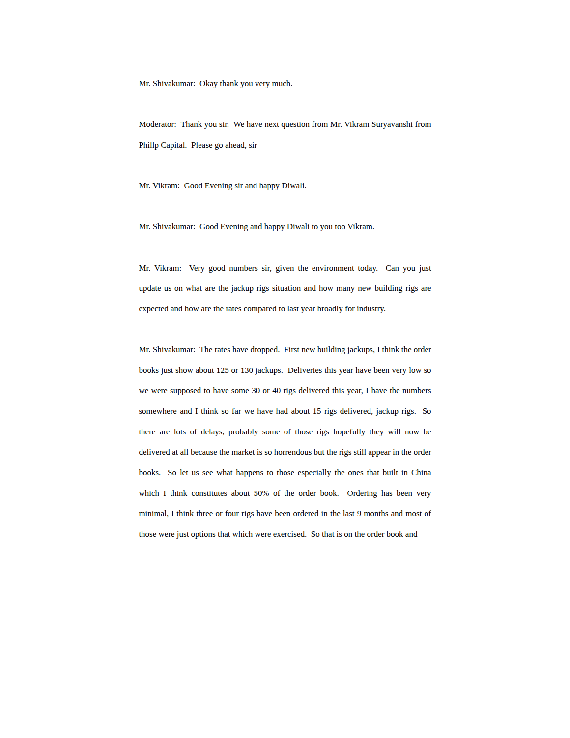Mr. Shivakumar: Okay thank you very much.
Moderator: Thank you sir. We have next question from Mr. Vikram Suryavanshi from Phillp Capital. Please go ahead, sir
Mr. Vikram: Good Evening sir and happy Diwali.
Mr. Shivakumar: Good Evening and happy Diwali to you too Vikram.
Mr. Vikram: Very good numbers sir, given the environment today. Can you just update us on what are the jackup rigs situation and how many new building rigs are expected and how are the rates compared to last year broadly for industry.
Mr. Shivakumar: The rates have dropped. First new building jackups, I think the order books just show about 125 or 130 jackups. Deliveries this year have been very low so we were supposed to have some 30 or 40 rigs delivered this year, I have the numbers somewhere and I think so far we have had about 15 rigs delivered, jackup rigs. So there are lots of delays, probably some of those rigs hopefully they will now be delivered at all because the market is so horrendous but the rigs still appear in the order books. So let us see what happens to those especially the ones that built in China which I think constitutes about 50% of the order book. Ordering has been very minimal, I think three or four rigs have been ordered in the last 9 months and most of those were just options that which were exercised. So that is on the order book and